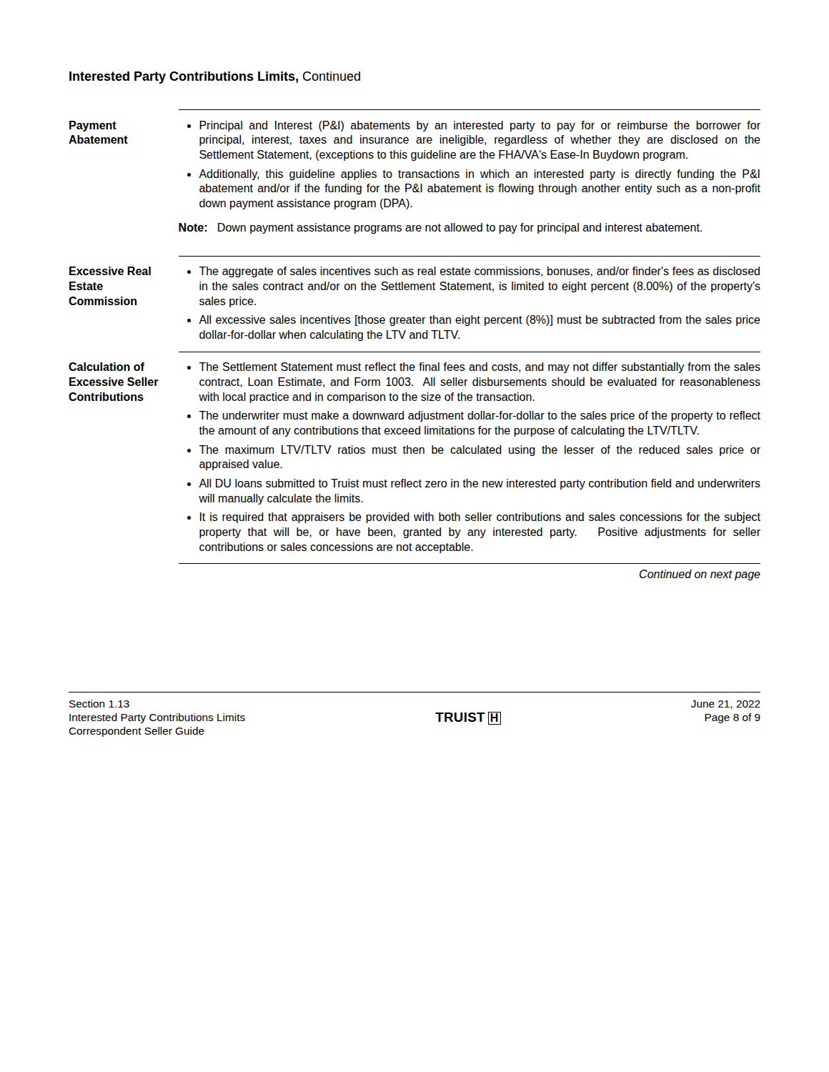Interested Party Contributions Limits, Continued
Payment Abatement
Principal and Interest (P&I) abatements by an interested party to pay for or reimburse the borrower for principal, interest, taxes and insurance are ineligible, regardless of whether they are disclosed on the Settlement Statement, (exceptions to this guideline are the FHA/VA's Ease-In Buydown program.
Additionally, this guideline applies to transactions in which an interested party is directly funding the P&I abatement and/or if the funding for the P&I abatement is flowing through another entity such as a non-profit down payment assistance program (DPA).
Note: Down payment assistance programs are not allowed to pay for principal and interest abatement.
Excessive Real Estate Commission
The aggregate of sales incentives such as real estate commissions, bonuses, and/or finder's fees as disclosed in the sales contract and/or on the Settlement Statement, is limited to eight percent (8.00%) of the property's sales price.
All excessive sales incentives [those greater than eight percent (8%)] must be subtracted from the sales price dollar-for-dollar when calculating the LTV and TLTV.
Calculation of Excessive Seller Contributions
The Settlement Statement must reflect the final fees and costs, and may not differ substantially from the sales contract, Loan Estimate, and Form 1003. All seller disbursements should be evaluated for reasonableness with local practice and in comparison to the size of the transaction.
The underwriter must make a downward adjustment dollar-for-dollar to the sales price of the property to reflect the amount of any contributions that exceed limitations for the purpose of calculating the LTV/TLTV.
The maximum LTV/TLTV ratios must then be calculated using the lesser of the reduced sales price or appraised value.
All DU loans submitted to Truist must reflect zero in the new interested party contribution field and underwriters will manually calculate the limits.
It is required that appraisers be provided with both seller contributions and sales concessions for the subject property that will be, or have been, granted by any interested party. Positive adjustments for seller contributions or sales concessions are not acceptable.
Continued on next page
Section 1.13
Interested Party Contributions Limits
Correspondent Seller Guide
TRUISTH
June 21, 2022
Page 8 of 9